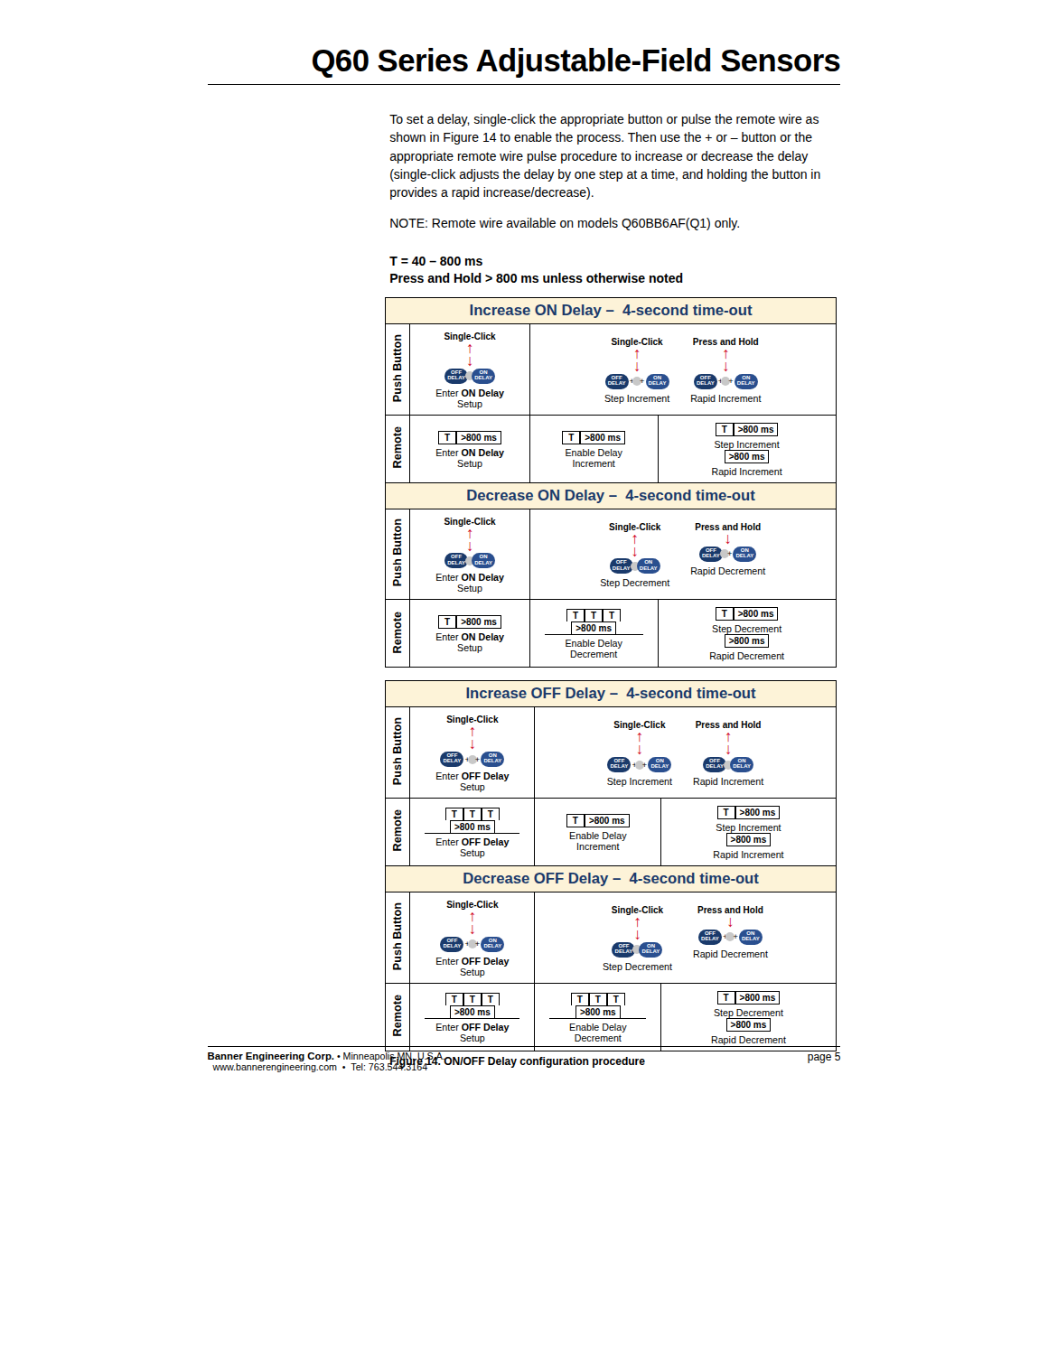Q60 Series Adjustable-Field Sensors
To set a delay, single-click the appropriate button or pulse the remote wire as shown in Figure 14 to enable the process. Then use the + or – button or the appropriate remote wire pulse procedure to increase or decrease the delay (single-click adjusts the delay by one step at a time, and holding the button in provides a rapid increase/decrease).
NOTE: Remote wire available on models Q60BB6AF(Q1) only.
T = 40 – 800 ms
Press and Hold > 800 ms unless otherwise noted
| Increase ON Delay – 4-second time-out |
| Push Button | Single-Click ↑ ↓ OFF DELAY ON DELAY Enter ON Delay Setup | Single-Click ↑ ↓ OFF DELAY + + ON DELAY Step Increment Press and Hold ↑ ↓ OFF DELAY + + ON DELAY Rapid Increment |
| Remote | T >800 ms Enter ON Delay Setup | T >800 ms Enable Delay Increment | T >800 ms Step Increment >800 ms Rapid Increment |
| Decrease ON Delay – 4-second time-out |
| Push Button | Single-Click ↑ ↓ OFF DELAY ON DELAY Enter ON Delay Setup | Single-Click ↑ ↓ OFF DELAY ON DELAY Step Decrement Press and Hold ↓ OFF DELAY + ON DELAY Rapid Decrement |
| Remote | T >800 ms Enter ON Delay Setup | T T T >800 ms Enable Delay Decrement | T >800 ms Step Decrement >800 ms Rapid Decrement |
| Increase OFF Delay – 4-second time-out |
| Push Button | Single-Click ↑ ↓ OFF DELAY + + ON DELAY Enter OFF Delay Setup | Single-Click ↑ ↓ OFF DELAY + + ON DELAY Step Increment Press and Hold ↑ ↓ OFF DELAY ON DELAY Rapid Increment |
| Remote | T T T >800 ms Enter OFF Delay Setup | T >800 ms Enable Delay Increment | T >800 ms Step Increment >800 ms Rapid Increment |
| Decrease OFF Delay – 4-second time-out |
| Push Button | Single-Click ↑ ↓ OFF DELAY + + ON DELAY Enter OFF Delay Setup | Single-Click ↑ ↓ OFF DELAY ON DELAY Step Decrement Press and Hold ↓ OFF DELAY + + ON DELAY Rapid Decrement |
| Remote | T T T >800 ms Enter OFF Delay Setup | T T T >800 ms Enable Delay Decrement | T >800 ms Step Decrement >800 ms Rapid Decrement |
Figure 14. ON/OFF Delay configuration procedure
Banner Engineering Corp. • Minneapolis MN, U.S.A.
www.bannerengineering.com • Tel: 763.544.3164
page 5